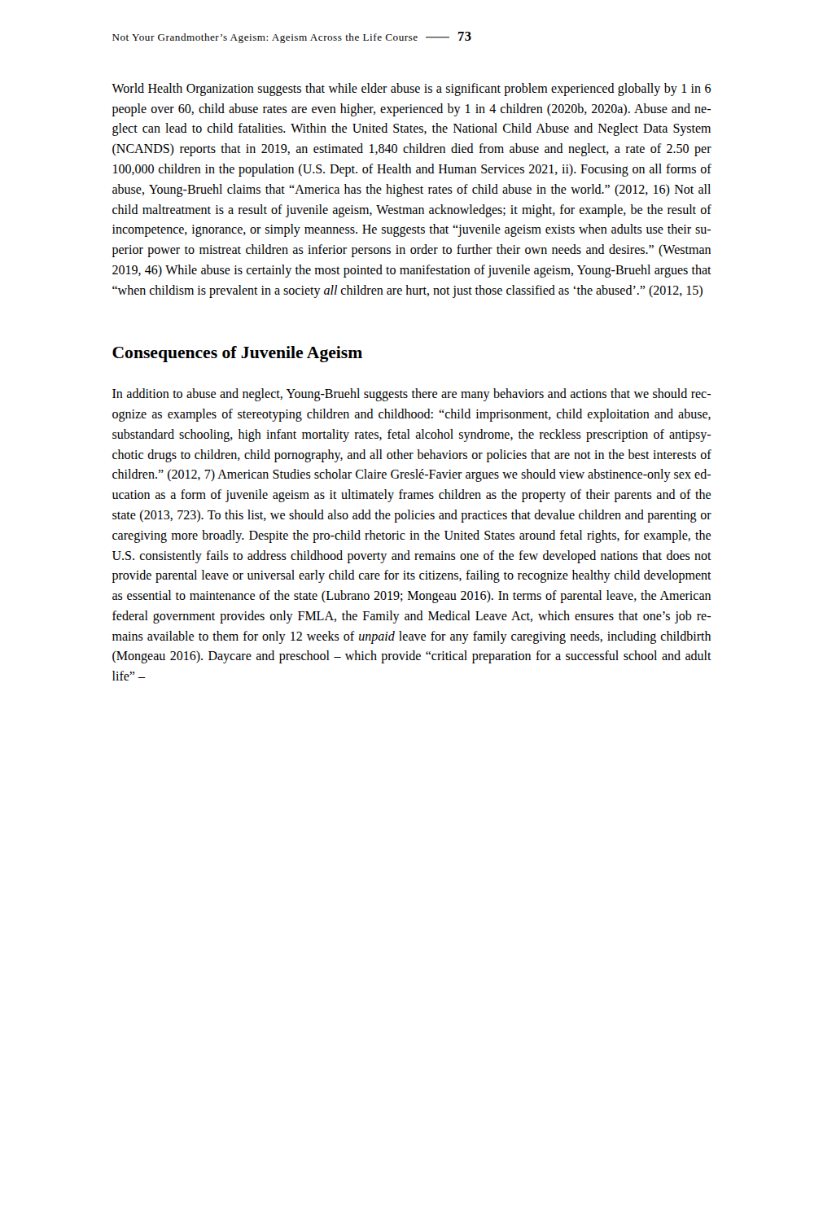Not Your Grandmother’s Ageism: Ageism Across the Life Course 73
World Health Organization suggests that while elder abuse is a significant problem experienced globally by 1 in 6 people over 60, child abuse rates are even higher, experienced by 1 in 4 children (2020b, 2020a). Abuse and neglect can lead to child fatalities. Within the United States, the National Child Abuse and Neglect Data System (NCANDS) reports that in 2019, an estimated 1,840 children died from abuse and neglect, a rate of 2.50 per 100,000 children in the population (U.S. Dept. of Health and Human Services 2021, ii). Focusing on all forms of abuse, Young-Bruehl claims that “America has the highest rates of child abuse in the world.” (2012, 16) Not all child maltreatment is a result of juvenile ageism, Westman acknowledges; it might, for example, be the result of incompetence, ignorance, or simply meanness. He suggests that “juvenile ageism exists when adults use their superior power to mistreat children as inferior persons in order to further their own needs and desires.” (Westman 2019, 46) While abuse is certainly the most pointed to manifestation of juvenile ageism, Young-Bruehl argues that “when childism is prevalent in a society all children are hurt, not just those classified as ‘the abused’.” (2012, 15)
Consequences of Juvenile Ageism
In addition to abuse and neglect, Young-Bruehl suggests there are many behaviors and actions that we should recognize as examples of stereotyping children and childhood: “child imprisonment, child exploitation and abuse, substandard schooling, high infant mortality rates, fetal alcohol syndrome, the reckless prescription of antipsychotic drugs to children, child pornography, and all other behaviors or policies that are not in the best interests of children.” (2012, 7) American Studies scholar Claire Greslé-Favier argues we should view abstinence-only sex education as a form of juvenile ageism as it ultimately frames children as the property of their parents and of the state (2013, 723). To this list, we should also add the policies and practices that devalue children and parenting or caregiving more broadly. Despite the pro-child rhetoric in the United States around fetal rights, for example, the U.S. consistently fails to address childhood poverty and remains one of the few developed nations that does not provide parental leave or universal early child care for its citizens, failing to recognize healthy child development as essential to maintenance of the state (Lubrano 2019; Mongeau 2016). In terms of parental leave, the American federal government provides only FMLA, the Family and Medical Leave Act, which ensures that one’s job remains available to them for only 12 weeks of unpaid leave for any family caregiving needs, including childbirth (Mongeau 2016). Daycare and preschool – which provide “critical preparation for a successful school and adult life” –